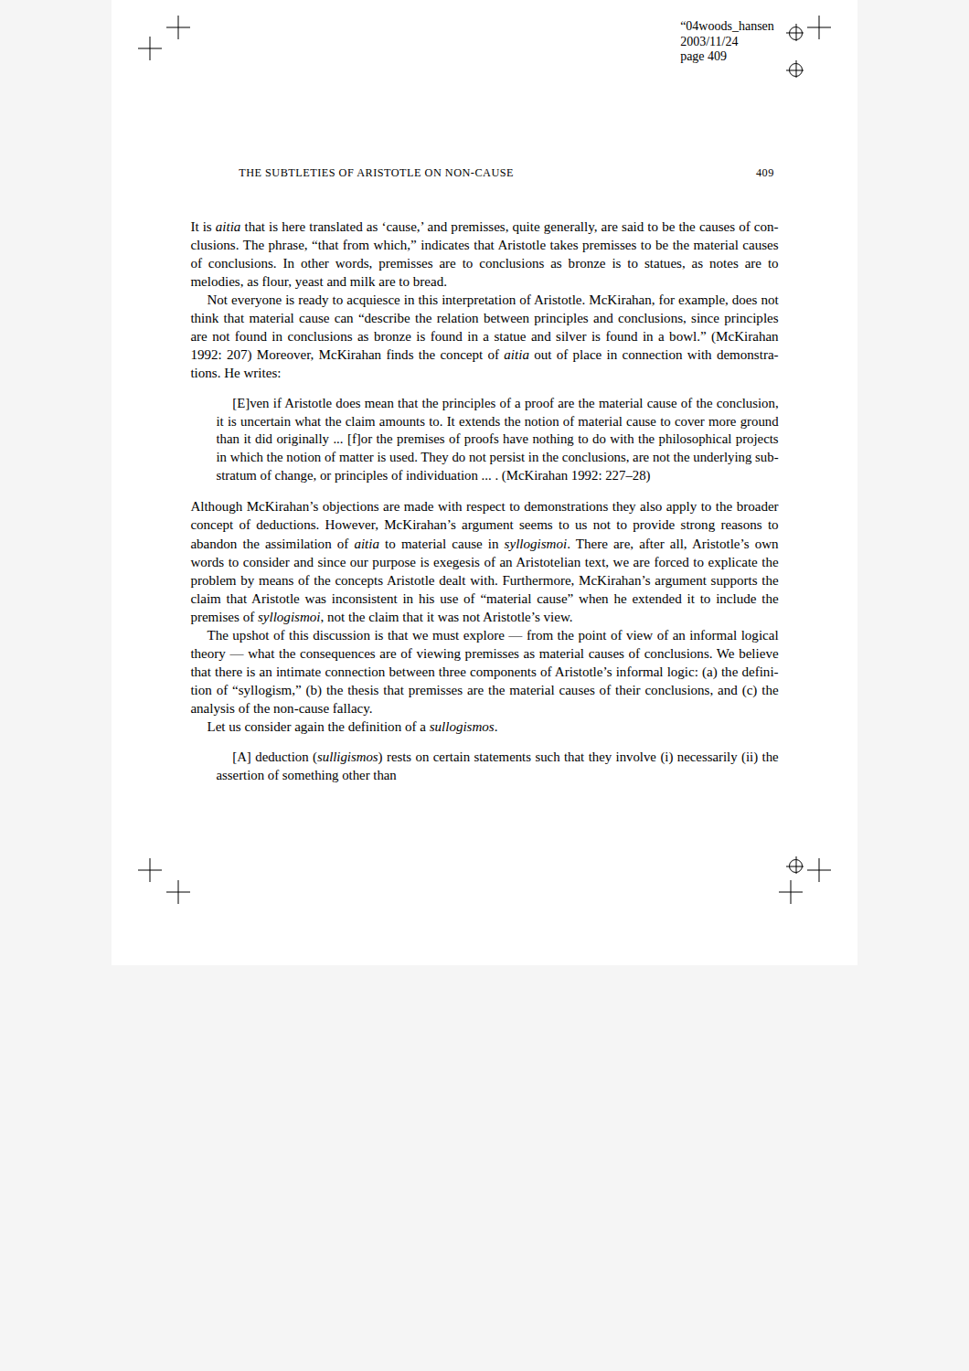“04woods_hansen
2003/11/24
page 409
THE SUBTLETIES OF ARISTOTLE ON NON-CAUSE 409
It is aitia that is here translated as ‘cause,’ and premisses, quite generally, are said to be the causes of conclusions. The phrase, “that from which,” indicates that Aristotle takes premisses to be the material causes of conclusions. In other words, premisses are to conclusions as bronze is to statues, as notes are to melodies, as flour, yeast and milk are to bread.
Not everyone is ready to acquiesce in this interpretation of Aristotle. McKirahan, for example, does not think that material cause can “describe the relation between principles and conclusions, since principles are not found in conclusions as bronze is found in a statue and silver is found in a bowl.” (McKirahan 1992: 207) Moreover, McKirahan finds the concept of aitia out of place in connection with demonstrations. He writes:
[E]ven if Aristotle does mean that the principles of a proof are the material cause of the conclusion, it is uncertain what the claim amounts to. It extends the notion of material cause to cover more ground than it did originally ... [f]or the premises of proofs have nothing to do with the philosophical projects in which the notion of matter is used. They do not persist in the conclusions, are not the underlying substratum of change, or principles of individuation ... . (McKirahan 1992: 227–28)
Although McKirahan’s objections are made with respect to demonstrations they also apply to the broader concept of deductions. However, McKirahan’s argument seems to us not to provide strong reasons to abandon the assimilation of aitia to material cause in syllogismoi. There are, after all, Aristotle’s own words to consider and since our purpose is exegesis of an Aristotelian text, we are forced to explicate the problem by means of the concepts Aristotle dealt with. Furthermore, McKirahan’s argument supports the claim that Aristotle was inconsistent in his use of “material cause” when he extended it to include the premises of syllogismoi, not the claim that it was not Aristotle’s view.
The upshot of this discussion is that we must explore — from the point of view of an informal logical theory — what the consequences are of viewing premisses as material causes of conclusions. We believe that there is an intimate connection between three components of Aristotle’s informal logic: (a) the definition of “syllogism,” (b) the thesis that premisses are the material causes of their conclusions, and (c) the analysis of the non-cause fallacy.
Let us consider again the definition of a sullogismos.
[A] deduction (sulligismos) rests on certain statements such that they involve (i) necessarily (ii) the assertion of something other than